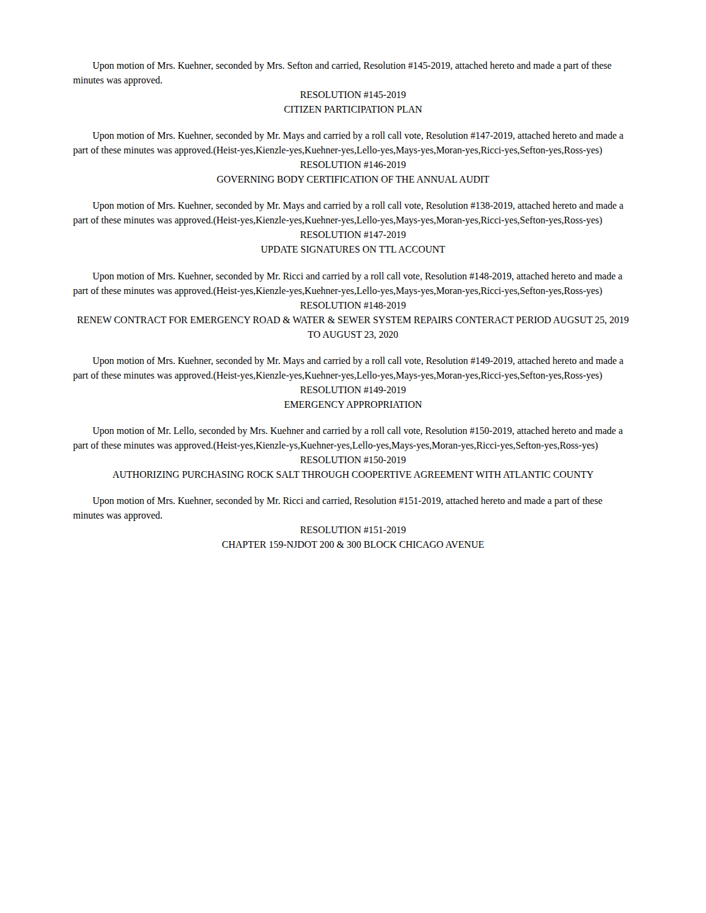Upon motion of Mrs. Kuehner, seconded by Mrs. Sefton and carried, Resolution #145-2019, attached hereto and made a part of these minutes was approved.
RESOLUTION #145-2019
CITIZEN PARTICIPATION PLAN
Upon motion of Mrs. Kuehner, seconded by Mr. Mays and carried by a roll call vote, Resolution #147-2019, attached hereto and made a part of these minutes was approved.(Heist-yes,Kienzle-yes,Kuehner-yes,Lello-yes,Mays-yes,Moran-yes,Ricci-yes,Sefton-yes,Ross-yes)
RESOLUTION #146-2019
GOVERNING BODY CERTIFICATION OF THE ANNUAL AUDIT
Upon motion of Mrs. Kuehner, seconded by Mr. Mays and carried by a roll call vote, Resolution #138-2019, attached hereto and made a part of these minutes was approved.(Heist-yes,Kienzle-yes,Kuehner-yes,Lello-yes,Mays-yes,Moran-yes,Ricci-yes,Sefton-yes,Ross-yes)
RESOLUTION #147-2019
UPDATE SIGNATURES ON TTL ACCOUNT
Upon motion of Mrs. Kuehner, seconded by Mr. Ricci and carried by a roll call vote, Resolution #148-2019, attached hereto and made a part of these minutes was approved.(Heist-yes,Kienzle-yes,Kuehner-yes,Lello-yes,Mays-yes,Moran-yes,Ricci-yes,Sefton-yes,Ross-yes)
RESOLUTION #148-2019
RENEW CONTRACT FOR EMERGENCY ROAD & WATER & SEWER SYSTEM REPAIRS CONTERACT PERIOD AUGSUT 25, 2019 TO AUGUST 23, 2020
Upon motion of Mrs. Kuehner, seconded by Mr. Mays and carried by a roll call vote, Resolution #149-2019, attached hereto and made a part of these minutes was approved.(Heist-yes,Kienzle-yes,Kuehner-yes,Lello-yes,Mays-yes,Moran-yes,Ricci-yes,Sefton-yes,Ross-yes)
RESOLUTION #149-2019
EMERGENCY APPROPRIATION
Upon motion of Mr. Lello, seconded by Mrs. Kuehner and carried by a roll call vote, Resolution #150-2019, attached hereto and made a part of these minutes was approved.(Heist-yes,Kienzle-ys,Kuehner-yes,Lello-yes,Mays-yes,Moran-yes,Ricci-yes,Sefton-yes,Ross-yes)
RESOLUTION #150-2019
AUTHORIZING PURCHASING ROCK SALT THROUGH COOPERTIVE AGREEMENT WITH ATLANTIC COUNTY
Upon motion of Mrs. Kuehner, seconded by Mr. Ricci and carried, Resolution #151-2019, attached hereto and made a part of these minutes was approved.
RESOLUTION #151-2019
CHAPTER 159-NJDOT 200 & 300 BLOCK CHICAGO AVENUE